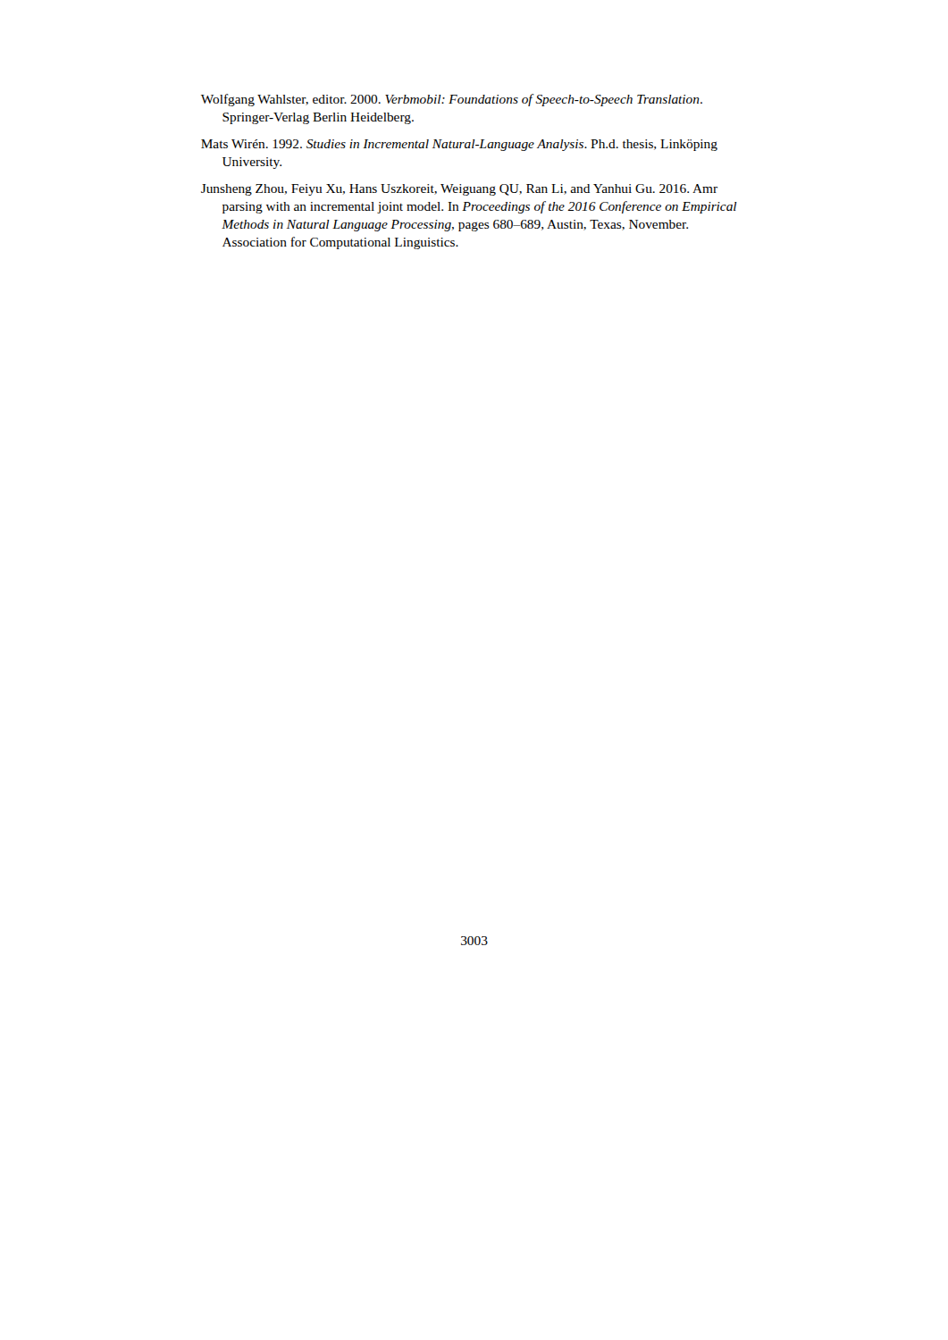Wolfgang Wahlster, editor. 2000. Verbmobil: Foundations of Speech-to-Speech Translation. Springer-Verlag Berlin Heidelberg.
Mats Wirén. 1992. Studies in Incremental Natural-Language Analysis. Ph.d. thesis, Linköping University.
Junsheng Zhou, Feiyu Xu, Hans Uszkoreit, Weiguang QU, Ran Li, and Yanhui Gu. 2016. Amr parsing with an incremental joint model. In Proceedings of the 2016 Conference on Empirical Methods in Natural Language Processing, pages 680–689, Austin, Texas, November. Association for Computational Linguistics.
3003